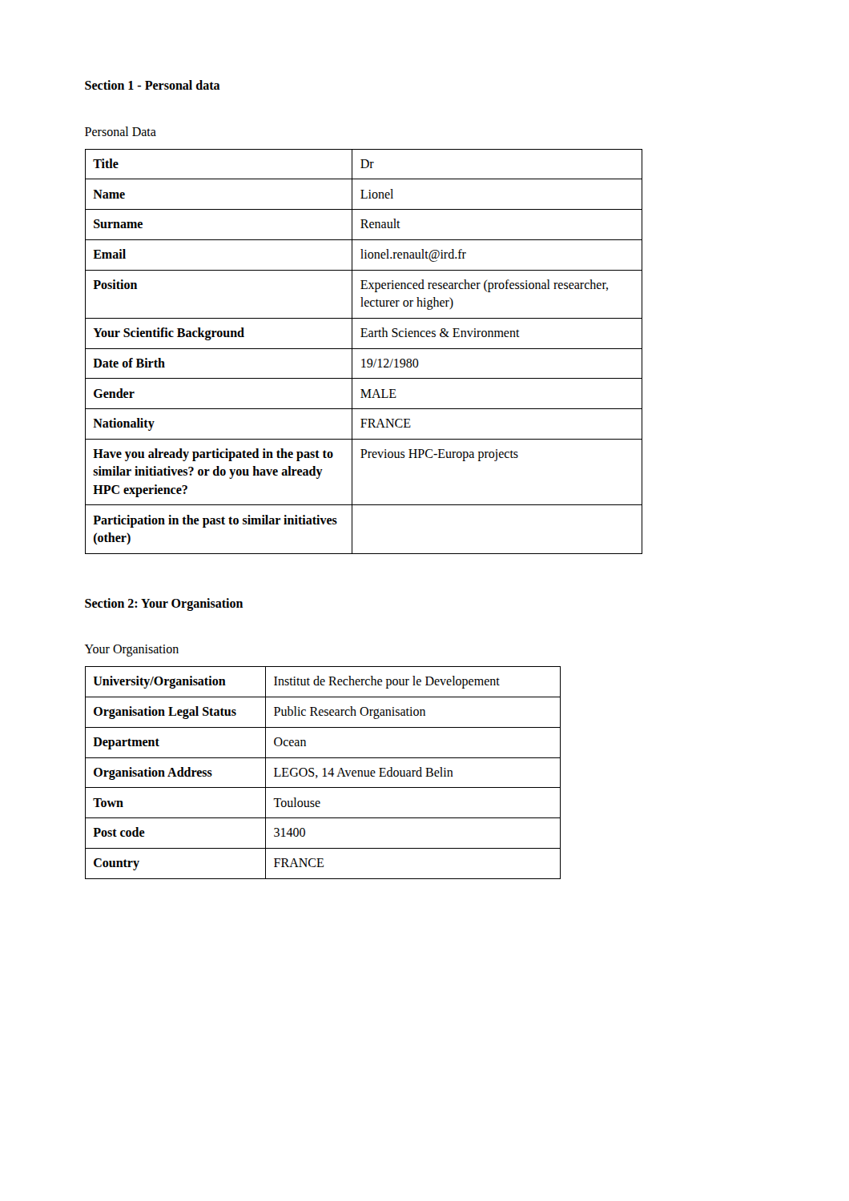Section 1 - Personal data
Personal Data
| Title | Dr |
| Name | Lionel |
| Surname | Renault |
| Email | lionel.renault@ird.fr |
| Position | Experienced researcher (professional researcher, lecturer or higher) |
| Your Scientific Background | Earth Sciences & Environment |
| Date of Birth | 19/12/1980 |
| Gender | MALE |
| Nationality | FRANCE |
| Have you already participated in the past to similar initiatives? or do you have already HPC experience? | Previous HPC-Europa projects |
| Participation in the past to similar initiatives (other) | |
Section 2: Your Organisation
Your Organisation
| University/Organisation | Institut de Recherche pour le Developement |
| Organisation Legal Status | Public Research Organisation |
| Department | Ocean |
| Organisation Address | LEGOS, 14 Avenue Edouard Belin |
| Town | Toulouse |
| Post code | 31400 |
| Country | FRANCE |